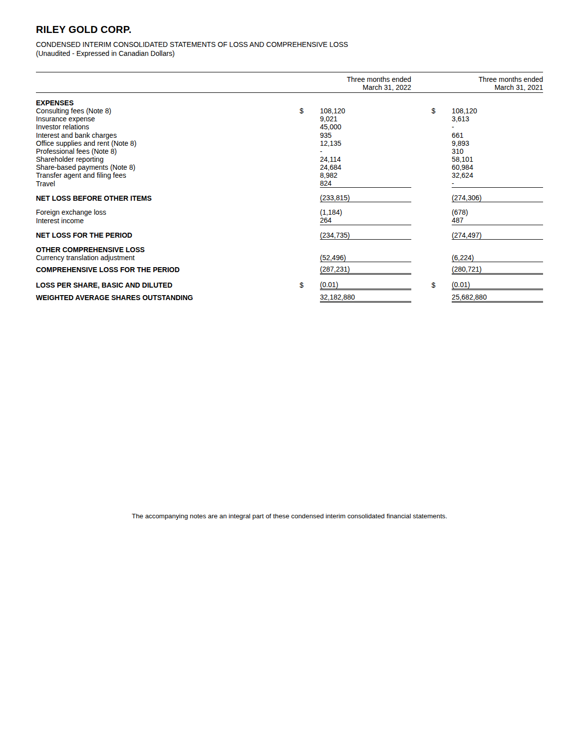RILEY GOLD CORP.
CONDENSED INTERIM CONSOLIDATED STATEMENTS OF LOSS AND COMPREHENSIVE LOSS
(Unaudited - Expressed in Canadian Dollars)
| | Three months ended March 31, 2022 | | Three months ended March 31, 2021 |
| EXPENSES | | | | | |
| Consulting fees (Note 8) | $ | 108,120 | | $ | 108,120 |
| Insurance expense | | 9,021 | | | 3,613 |
| Investor relations | | 45,000 | | | - |
| Interest and bank charges | | 935 | | | 661 |
| Office supplies and rent (Note 8) | | 12,135 | | | 9,893 |
| Professional fees (Note 8) | | - | | | 310 |
| Shareholder reporting | | 24,114 | | | 58,101 |
| Share-based payments (Note 8) | | 24,684 | | | 60,984 |
| Transfer agent and filing fees | | 8,982 | | | 32,624 |
| Travel | | 824 | | | - |
| NET LOSS BEFORE OTHER ITEMS | | (233,815) | | | (274,306) |
| Foreign exchange loss | | (1,184) | | | (678) |
| Interest income | | 264 | | | 487 |
| NET LOSS FOR THE PERIOD | | (234,735) | | | (274,497) |
| OTHER COMPREHENSIVE LOSS | | | | | |
| Currency translation adjustment | | (52,496) | | | (6,224) |
| COMPREHENSIVE LOSS FOR THE PERIOD | | (287,231) | | | (280,721) |
| LOSS PER SHARE, BASIC AND DILUTED | $ | (0.01) | | $ | (0.01) |
| WEIGHTED AVERAGE SHARES OUTSTANDING | | 32,182,880 | | | 25,682,880 |
The accompanying notes are an integral part of these condensed interim consolidated financial statements.